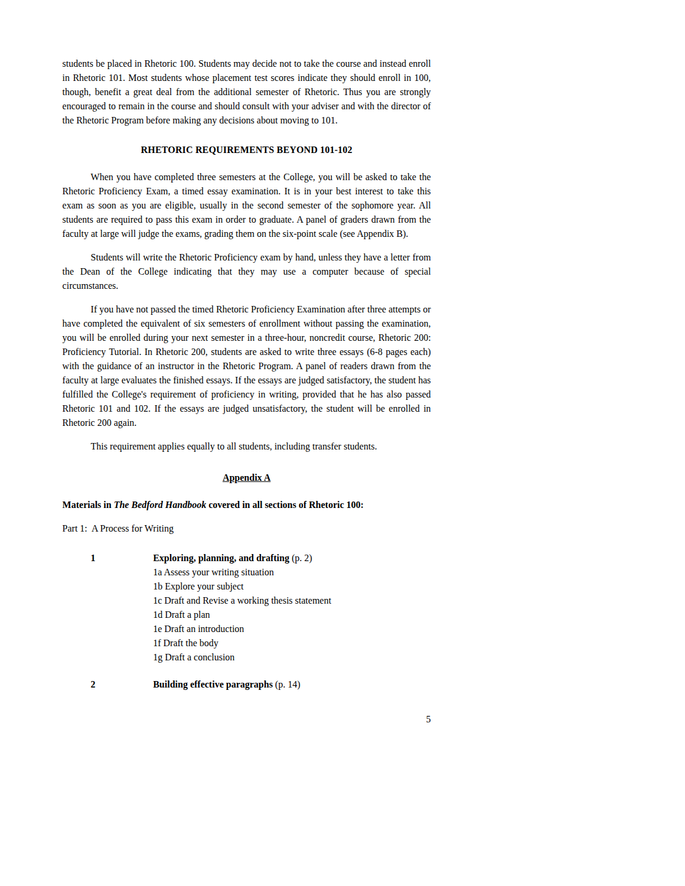students be placed in Rhetoric 100. Students may decide not to take the course and instead enroll in Rhetoric 101. Most students whose placement test scores indicate they should enroll in 100, though, benefit a great deal from the additional semester of Rhetoric. Thus you are strongly encouraged to remain in the course and should consult with your adviser and with the director of the Rhetoric Program before making any decisions about moving to 101.
RHETORIC REQUIREMENTS BEYOND 101-102
When you have completed three semesters at the College, you will be asked to take the Rhetoric Proficiency Exam, a timed essay examination. It is in your best interest to take this exam as soon as you are eligible, usually in the second semester of the sophomore year. All students are required to pass this exam in order to graduate. A panel of graders drawn from the faculty at large will judge the exams, grading them on the six-point scale (see Appendix B).
Students will write the Rhetoric Proficiency exam by hand, unless they have a letter from the Dean of the College indicating that they may use a computer because of special circumstances.
If you have not passed the timed Rhetoric Proficiency Examination after three attempts or have completed the equivalent of six semesters of enrollment without passing the examination, you will be enrolled during your next semester in a three-hour, noncredit course, Rhetoric 200: Proficiency Tutorial. In Rhetoric 200, students are asked to write three essays (6-8 pages each) with the guidance of an instructor in the Rhetoric Program. A panel of readers drawn from the faculty at large evaluates the finished essays. If the essays are judged satisfactory, the student has fulfilled the College's requirement of proficiency in writing, provided that he has also passed Rhetoric 101 and 102. If the essays are judged unsatisfactory, the student will be enrolled in Rhetoric 200 again.
This requirement applies equally to all students, including transfer students.
Appendix A
Materials in The Bedford Handbook covered in all sections of Rhetoric 100:
Part 1: A Process for Writing
1 Exploring, planning, and drafting (p. 2)
1a Assess your writing situation
1b Explore your subject
1c Draft and Revise a working thesis statement
1d Draft a plan
1e Draft an introduction
1f Draft the body
1g Draft a conclusion
2 Building effective paragraphs (p. 14)
5